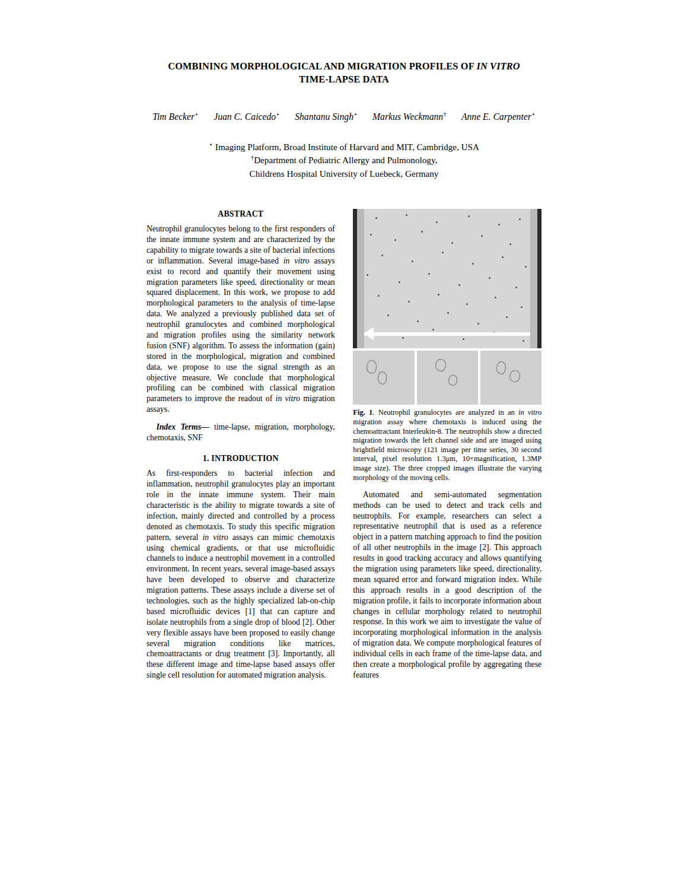Combining Morphological and Migration Profiles of In Vitro
Time-Lapse Data
Tim Becker⋆ Juan C. Caicedo⋆ Shantanu Singh⋆ Markus Weckmann† Anne E. Carpenter⋆
⋆ Imaging Platform, Broad Institute of Harvard and MIT, Cambridge, USA
†Department of Pediatric Allergy and Pulmonology,
Childrens Hospital University of Luebeck, Germany
ABSTRACT
Neutrophil granulocytes belong to the first responders of the innate immune system and are characterized by the capability to migrate towards a site of bacterial infections or inflammation. Several image-based in vitro assays exist to record and quantify their movement using migration parameters like speed, directionality or mean squared displacement. In this work, we propose to add morphological parameters to the analysis of time-lapse data. We analyzed a previously published data set of neutrophil granulocytes and combined morphological and migration profiles using the similarity network fusion (SNF) algorithm. To assess the information (gain) stored in the morphological, migration and combined data, we propose to use the signal strength as an objective measure. We conclude that morphological profiling can be combined with classical migration parameters to improve the readout of in vitro migration assays.
Index Terms— time-lapse, migration, morphology, chemotaxis, SNF
1. INTRODUCTION
As first-responders to bacterial infection and inflammation, neutrophil granulocytes play an important role in the innate immune system. Their main characteristic is the ability to migrate towards a site of infection, mainly directed and controlled by a process denoted as chemotaxis. To study this specific migration pattern, several in vitro assays can mimic chemotaxis using chemical gradients, or that use microfluidic channels to induce a neutrophil movement in a controlled environment. In recent years, several image-based assays have been developed to observe and characterize migration patterns. These assays include a diverse set of technologies, such as the highly specialized lab-on-chip based microfluidic devices [1] that can capture and isolate neutrophils from a single drop of blood [2]. Other very flexible assays have been proposed to easily change several migration conditions like matrices, chemoattractants or drug treatment [3]. Importantly, all these different image and time-lapse based assays offer single cell resolution for automated migration analysis.
Fig. 1. Neutrophil granulocytes are analyzed in an in vitro migration assay where chemotaxis is induced using the chemoattractant Interleukin-8. The neutrophils show a directed migration towards the left channel side and are imaged using brightfield microscopy (121 image per time series, 30 second interval, pixel resolution 1.3μm, 10×magnification, 1.3MP image size). The three cropped images illustrate the varying morphology of the moving cells.
Automated and semi-automated segmentation methods can be used to detect and track cells and neutrophils. For example, researchers can select a representative neutrophil that is used as a reference object in a pattern matching approach to find the position of all other neutrophils in the image [2]. This approach results in good tracking accuracy and allows quantifying the migration using parameters like speed, directionality, mean squared error and forward migration index. While this approach results in a good description of the migration profile, it fails to incorporate information about changes in cellular morphology related to neutrophil response. In this work we aim to investigate the value of incorporating morphological information in the analysis of migration data. We compute morphological features of individual cells in each frame of the time-lapse data, and then create a morphological profile by aggregating these features